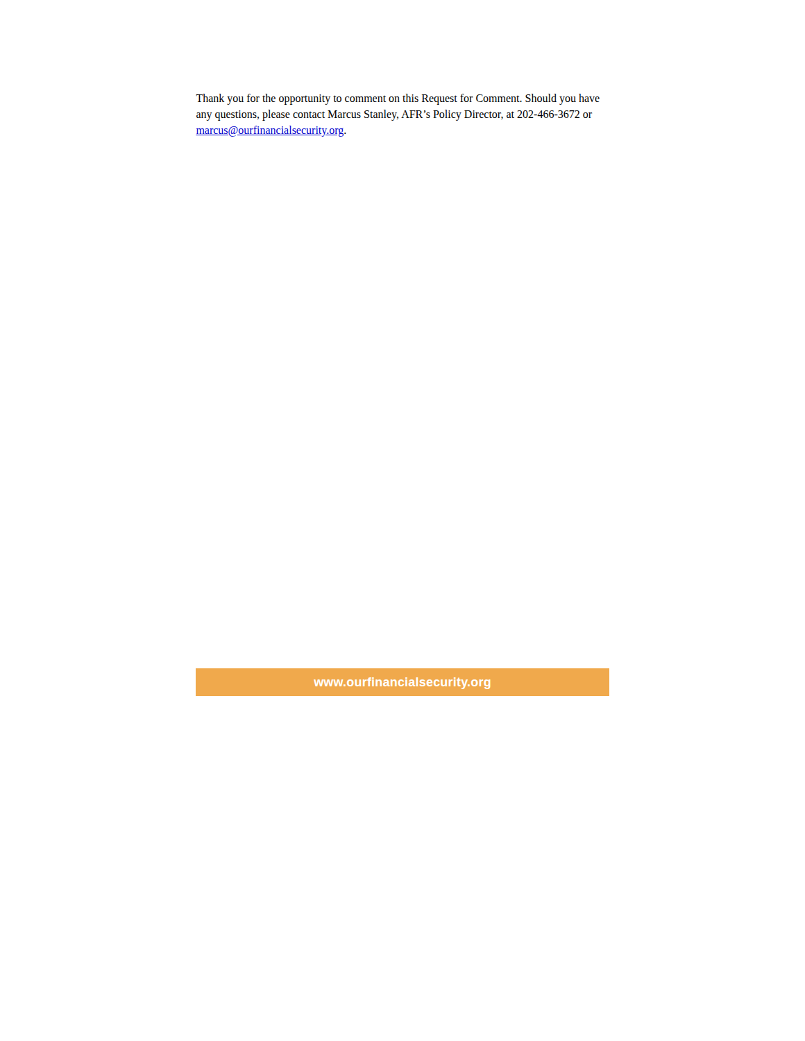Thank you for the opportunity to comment on this Request for Comment. Should you have any questions, please contact Marcus Stanley, AFR’s Policy Director, at 202-466-3672 or marcus@ourfinancialsecurity.org.
www.ourfinancialsecurity.org